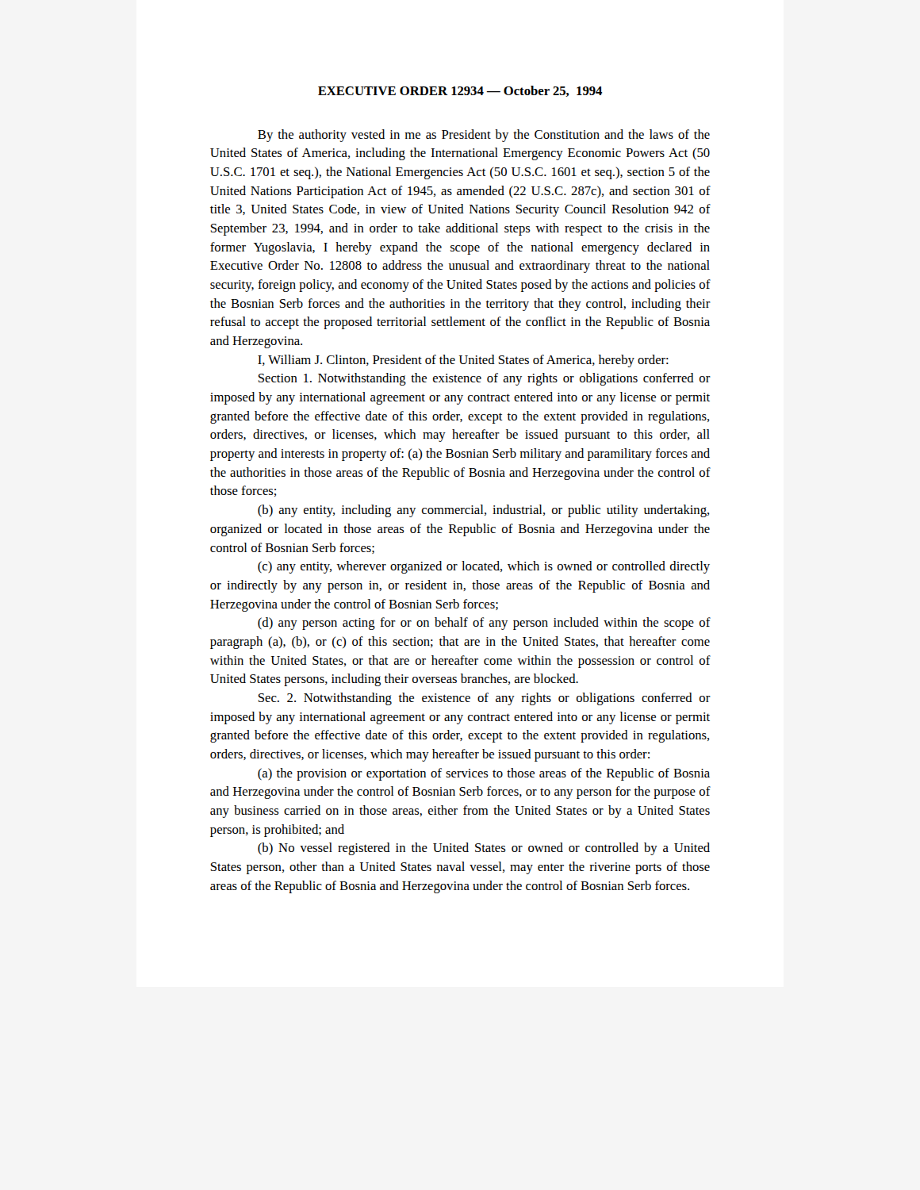EXECUTIVE ORDER 12934 — October 25, 1994
By the authority vested in me as President by the Constitution and the laws of the United States of America, including the International Emergency Economic Powers Act (50 U.S.C. 1701 et seq.), the National Emergencies Act (50 U.S.C. 1601 et seq.), section 5 of the United Nations Participation Act of 1945, as amended (22 U.S.C. 287c), and section 301 of title 3, United States Code, in view of United Nations Security Council Resolution 942 of September 23, 1994, and in order to take additional steps with respect to the crisis in the former Yugoslavia, I hereby expand the scope of the national emergency declared in Executive Order No. 12808 to address the unusual and extraordinary threat to the national security, foreign policy, and economy of the United States posed by the actions and policies of the Bosnian Serb forces and the authorities in the territory that they control, including their refusal to accept the proposed territorial settlement of the conflict in the Republic of Bosnia and Herzegovina.
I, William J. Clinton, President of the United States of America, hereby order:
Section 1. Notwithstanding the existence of any rights or obligations conferred or imposed by any international agreement or any contract entered into or any license or permit granted before the effective date of this order, except to the extent provided in regulations, orders, directives, or licenses, which may hereafter be issued pursuant to this order, all property and interests in property of: (a) the Bosnian Serb military and paramilitary forces and the authorities in those areas of the Republic of Bosnia and Herzegovina under the control of those forces;
(b) any entity, including any commercial, industrial, or public utility undertaking, organized or located in those areas of the Republic of Bosnia and Herzegovina under the control of Bosnian Serb forces;
(c) any entity, wherever organized or located, which is owned or controlled directly or indirectly by any person in, or resident in, those areas of the Republic of Bosnia and Herzegovina under the control of Bosnian Serb forces;
(d) any person acting for or on behalf of any person included within the scope of paragraph (a), (b), or (c) of this section; that are in the United States, that hereafter come within the United States, or that are or hereafter come within the possession or control of United States persons, including their overseas branches, are blocked.
Sec. 2. Notwithstanding the existence of any rights or obligations conferred or imposed by any international agreement or any contract entered into or any license or permit granted before the effective date of this order, except to the extent provided in regulations, orders, directives, or licenses, which may hereafter be issued pursuant to this order:
(a) the provision or exportation of services to those areas of the Republic of Bosnia and Herzegovina under the control of Bosnian Serb forces, or to any person for the purpose of any business carried on in those areas, either from the United States or by a United States person, is prohibited; and
(b) No vessel registered in the United States or owned or controlled by a United States person, other than a United States naval vessel, may enter the riverine ports of those areas of the Republic of Bosnia and Herzegovina under the control of Bosnian Serb forces.